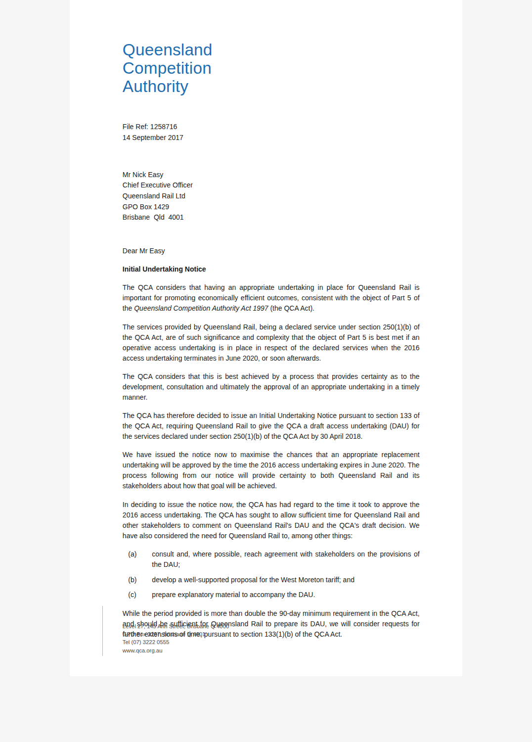Queensland Competition Authority
File Ref: 1258716
14 September 2017
Mr Nick Easy
Chief Executive Officer
Queensland Rail Ltd
GPO Box 1429
Brisbane Qld 4001
Dear Mr Easy
Initial Undertaking Notice
The QCA considers that having an appropriate undertaking in place for Queensland Rail is important for promoting economically efficient outcomes, consistent with the object of Part 5 of the Queensland Competition Authority Act 1997 (the QCA Act).
The services provided by Queensland Rail, being a declared service under section 250(1)(b) of the QCA Act, are of such significance and complexity that the object of Part 5 is best met if an operative access undertaking is in place in respect of the declared services when the 2016 access undertaking terminates in June 2020, or soon afterwards.
The QCA considers that this is best achieved by a process that provides certainty as to the development, consultation and ultimately the approval of an appropriate undertaking in a timely manner.
The QCA has therefore decided to issue an Initial Undertaking Notice pursuant to section 133 of the QCA Act, requiring Queensland Rail to give the QCA a draft access undertaking (DAU) for the services declared under section 250(1)(b) of the QCA Act by 30 April 2018.
We have issued the notice now to maximise the chances that an appropriate replacement undertaking will be approved by the time the 2016 access undertaking expires in June 2020. The process following from our notice will provide certainty to both Queensland Rail and its stakeholders about how that goal will be achieved.
In deciding to issue the notice now, the QCA has had regard to the time it took to approve the 2016 access undertaking. The QCA has sought to allow sufficient time for Queensland Rail and other stakeholders to comment on Queensland Rail's DAU and the QCA's draft decision. We have also considered the need for Queensland Rail to, among other things:
(a) consult and, where possible, reach agreement with stakeholders on the provisions of the DAU;
(b) develop a well-supported proposal for the West Moreton tariff; and
(c) prepare explanatory material to accompany the DAU.
While the period provided is more than double the 90-day minimum requirement in the QCA Act, and should be sufficient for Queensland Rail to prepare its DAU, we will consider requests for further extensions of time, pursuant to section 133(1)(b) of the QCA Act.
Level 27, 145 Ann Street, Brisbane Q 4000
GPO Box 2257, Brisbane Q 4001
Tel (07) 3222 0555
www.qca.org.au